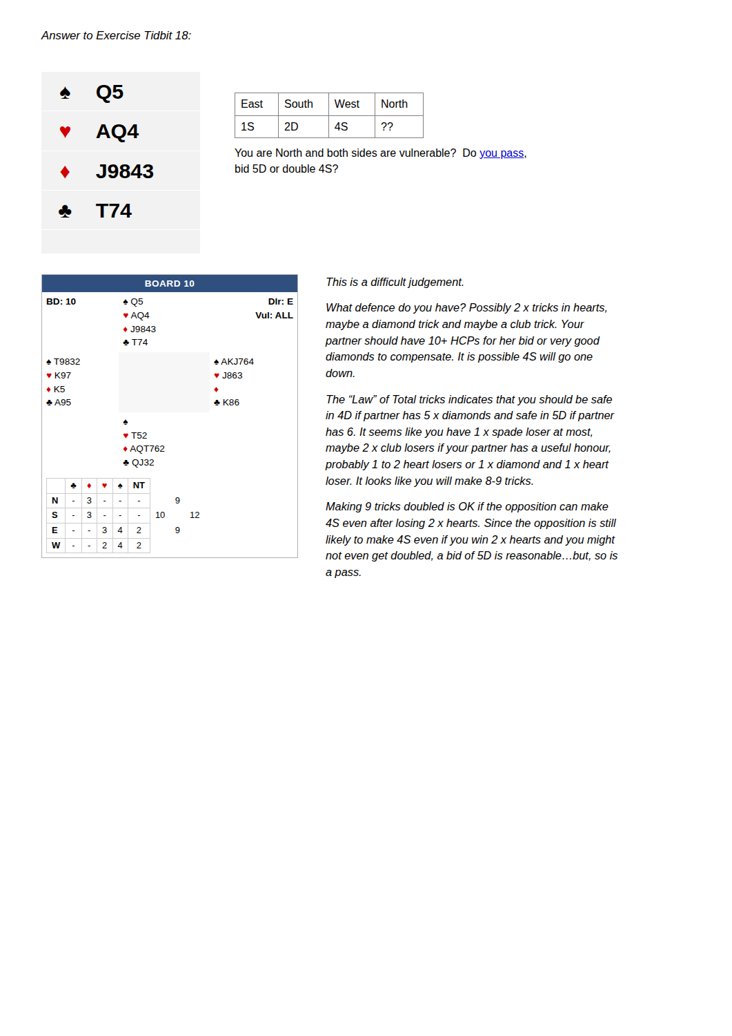Answer to Exercise Tidbit 18:
| ♠ | Q5 |
| ♥ | AQ4 |
| ♦ | J9843 |
| ♣ | T74 |
| East | South | West | North |
| --- | --- | --- | --- |
| 1S | 2D | 4S | ?? |
You are North and both sides are vulnerable? Do you pass, bid 5D or double 4S?
BOARD 10
| BD: 10 | ♠ Q5 ♥ AQ4 ♦ J9843 ♣ T74 | Dlr: E Vul: ALL |
| ♠ T9832 ♥ K97 ♦ K5 ♣ A95 | | ♠ AKJ764 ♥ J863 ♦ ♣ K86 |
| | ♠ ♥ T52 ♦ AQT762 ♣ QJ32 | |
| | ♣ | ♦ | ♥ | ♠ | NT | | | |
| N | - | 3 | - | - | - | | 9 | |
| S | - | 3 | - | - | - | 10 | | 12 |
| E | - | - | 3 | 4 | 2 | | 9 | |
| W | - | - | 2 | 4 | 2 | | | |
This is a difficult judgement.
What defence do you have? Possibly 2 x tricks in hearts, maybe a diamond trick and maybe a club trick. Your partner should have 10+ HCPs for her bid or very good diamonds to compensate. It is possible 4S will go one down.
The “Law” of Total tricks indicates that you should be safe in 4D if partner has 5 x diamonds and safe in 5D if partner has 6. It seems like you have 1 x spade loser at most, maybe 2 x club losers if your partner has a useful honour, probably 1 to 2 heart losers or 1 x diamond and 1 x heart loser. It looks like you will make 8-9 tricks.
Making 9 tricks doubled is OK if the opposition can make 4S even after losing 2 x hearts. Since the opposition is still likely to make 4S even if you win 2 x hearts and you might not even get doubled, a bid of 5D is reasonable…but, so is a pass.